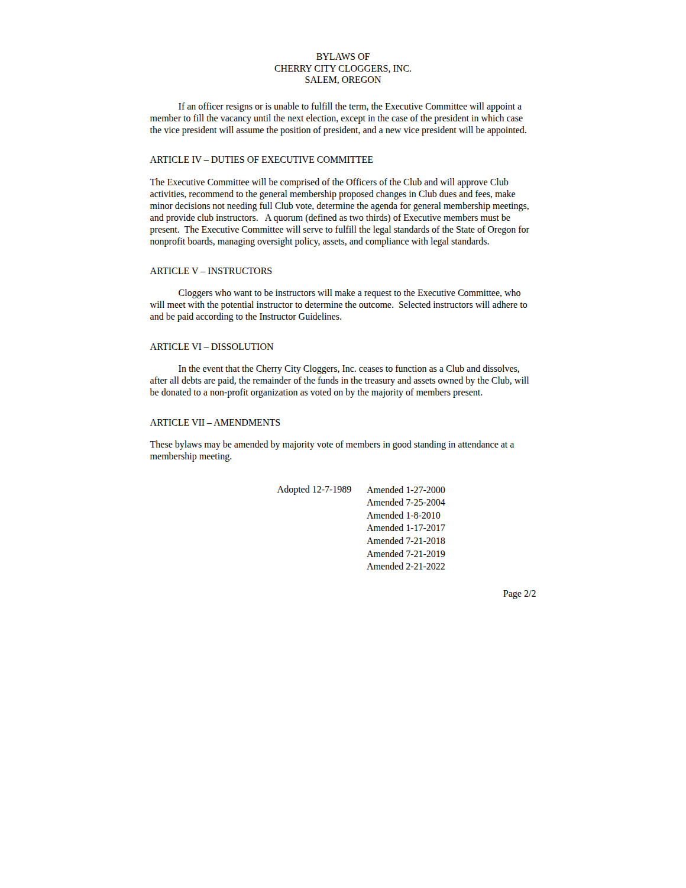BYLAWS OF
CHERRY CITY CLOGGERS, INC.
SALEM, OREGON
If an officer resigns or is unable to fulfill the term, the Executive Committee will appoint a member to fill the vacancy until the next election, except in the case of the president in which case the vice president will assume the position of president, and a new vice president will be appointed.
ARTICLE IV – DUTIES OF EXECUTIVE COMMITTEE
The Executive Committee will be comprised of the Officers of the Club and will approve Club activities, recommend to the general membership proposed changes in Club dues and fees, make minor decisions not needing full Club vote, determine the agenda for general membership meetings, and provide club instructors. A quorum (defined as two thirds) of Executive members must be present. The Executive Committee will serve to fulfill the legal standards of the State of Oregon for nonprofit boards, managing oversight policy, assets, and compliance with legal standards.
ARTICLE V – INSTRUCTORS
Cloggers who want to be instructors will make a request to the Executive Committee, who will meet with the potential instructor to determine the outcome. Selected instructors will adhere to and be paid according to the Instructor Guidelines.
ARTICLE VI – DISSOLUTION
In the event that the Cherry City Cloggers, Inc. ceases to function as a Club and dissolves, after all debts are paid, the remainder of the funds in the treasury and assets owned by the Club, will be donated to a non-profit organization as voted on by the majority of members present.
ARTICLE VII – AMENDMENTS
These bylaws may be amended by majority vote of members in good standing in attendance at a membership meeting.
Adopted 12-7-1989
Amended 1-27-2000
Amended 7-25-2004
Amended 1-8-2010
Amended 1-17-2017
Amended 7-21-2018
Amended 7-21-2019
Amended 2-21-2022
Page 2/2